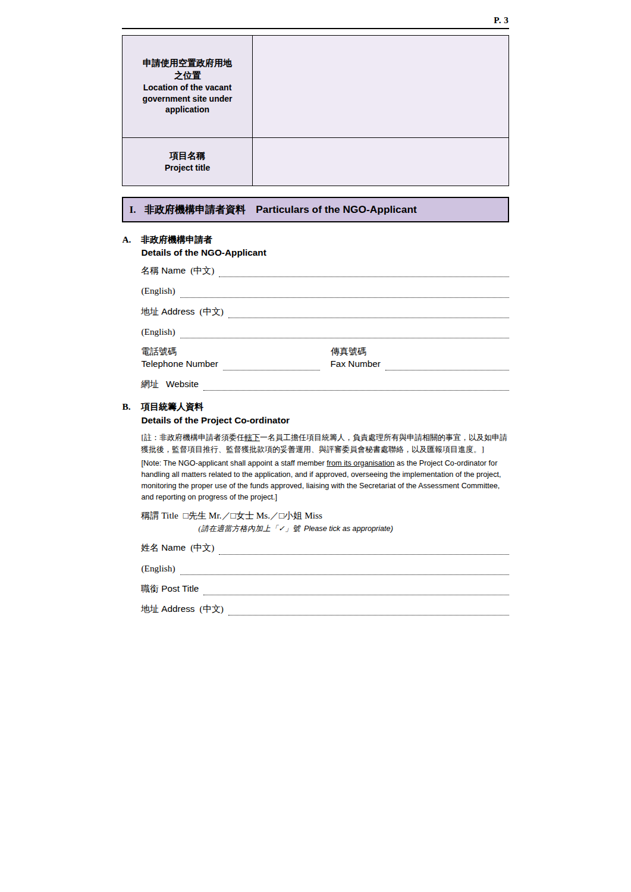P. 3
| 申請使用空置政府用地 之位置 Location of the vacant government site under application | |
| 項目名稱 Project title | |
I. 非政府機構申請者資料 Particulars of the NGO-Applicant
A. 非政府機構申請者 Details of the NGO-Applicant
名稱 Name (中文)
(English)
地址 Address (中文)
(English)
電話號碼
Telephone Number
傳真號碼
Fax Number
網址 Website
B. 項目統籌人資料 Details of the Project Co-ordinator
[註：非政府機構申請者須委任轄下一名員工擔任項目統籌人，負責處理所有與申請相關的事宜，以及如申請獲批後，監督項目推行、監督獲批款項的妥善運用、與評審委員會秘書處聯絡，以及匯報項目進度。] [Note: The NGO-applicant shall appoint a staff member from its organisation as the Project Co-ordinator for handling all matters related to the application, and if approved, overseeing the implementation of the project, monitoring the proper use of the funds approved, liaising with the Secretariat of the Assessment Committee, and reporting on progress of the project.]
稱謂 Title □先生 Mr.／□女士 Ms.／□小姐 Miss
(請在適當方格內加上「✓」號 Please tick as appropriate)
姓名 Name (中文)
(English)
職銜 Post Title
地址 Address (中文)